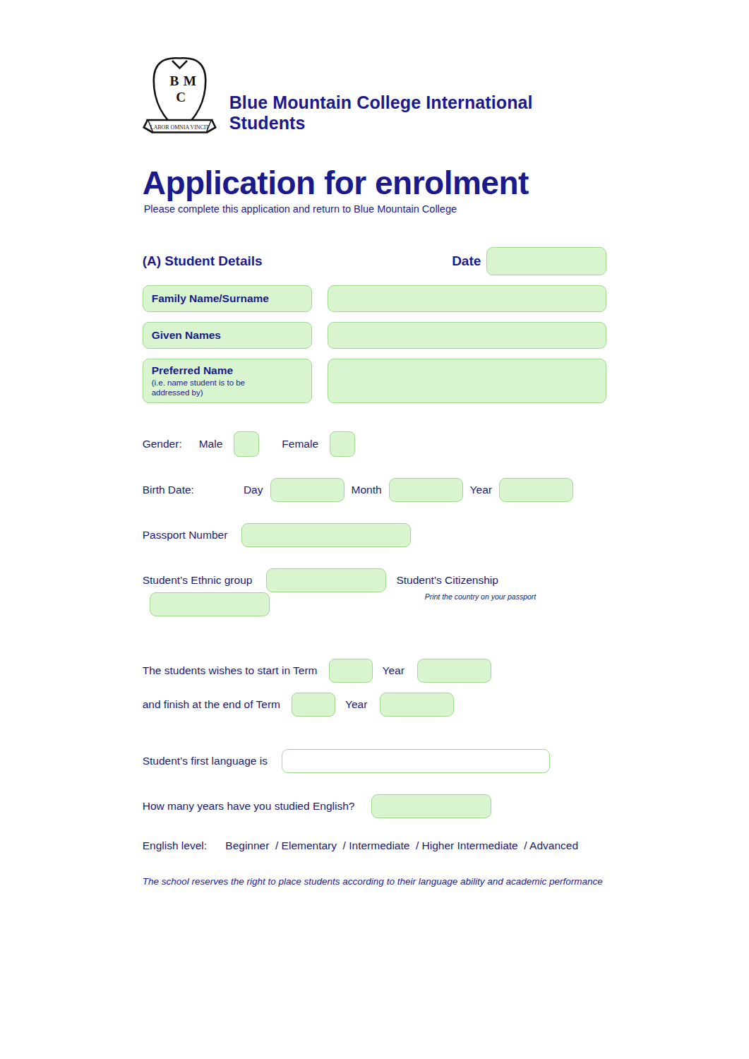B M C LABOR OMNIA VINCIT
Blue Mountain College International Students
Application for enrolment
Please complete this application and return to Blue Mountain College
(A) Student Details
Date
Family Name/Surname
Given Names
Preferred Name (i.e. name student is to be
addressed by)
Gender: Male Female
Birth Date: Day Month Year
Passport Number
Student’s Ethnic group Student’s Citizenship Print the country on your passport
The students wishes to start in Term Year
and finish at the end of Term Year
Student’s first language is
How many years have you studied English?
English level: Beginner / Elementary / Intermediate / Higher Intermediate / Advanced
The school reserves the right to place students according to their language ability and academic performance